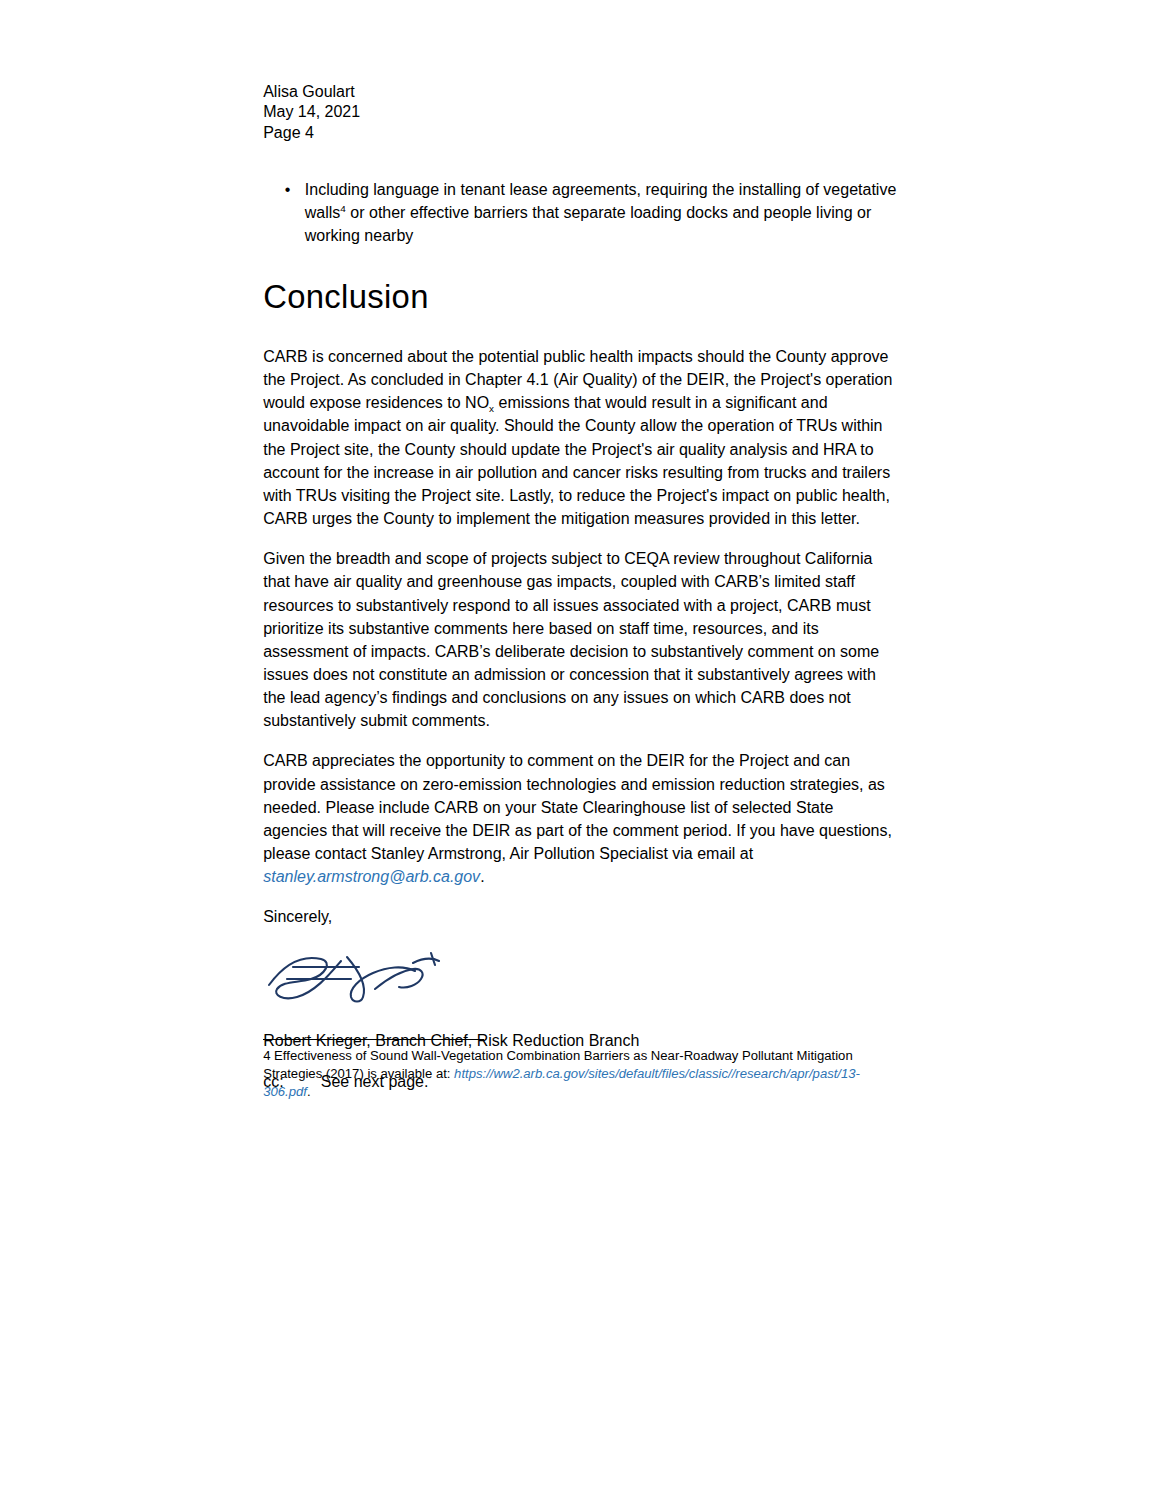Alisa Goulart
May 14, 2021
Page 4
Including language in tenant lease agreements, requiring the installing of vegetative walls4 or other effective barriers that separate loading docks and people living or working nearby
Conclusion
CARB is concerned about the potential public health impacts should the County approve the Project. As concluded in Chapter 4.1 (Air Quality) of the DEIR, the Project's operation would expose residences to NOx emissions that would result in a significant and unavoidable impact on air quality. Should the County allow the operation of TRUs within the Project site, the County should update the Project's air quality analysis and HRA to account for the increase in air pollution and cancer risks resulting from trucks and trailers with TRUs visiting the Project site. Lastly, to reduce the Project's impact on public health, CARB urges the County to implement the mitigation measures provided in this letter.
Given the breadth and scope of projects subject to CEQA review throughout California that have air quality and greenhouse gas impacts, coupled with CARB’s limited staff resources to substantively respond to all issues associated with a project, CARB must prioritize its substantive comments here based on staff time, resources, and its assessment of impacts. CARB’s deliberate decision to substantively comment on some issues does not constitute an admission or concession that it substantively agrees with the lead agency’s findings and conclusions on any issues on which CARB does not substantively submit comments.
CARB appreciates the opportunity to comment on the DEIR for the Project and can provide assistance on zero-emission technologies and emission reduction strategies, as needed. Please include CARB on your State Clearinghouse list of selected State agencies that will receive the DEIR as part of the comment period. If you have questions, please contact Stanley Armstrong, Air Pollution Specialist via email at stanley.armstrong@arb.ca.gov.
Sincerely,
Robert Krieger, Branch Chief, Risk Reduction Branch
cc: See next page.
4 Effectiveness of Sound Wall-Vegetation Combination Barriers as Near-Roadway Pollutant Mitigation Strategies (2017) is available at: https://ww2.arb.ca.gov/sites/default/files/classic//research/apr/past/13-306.pdf.